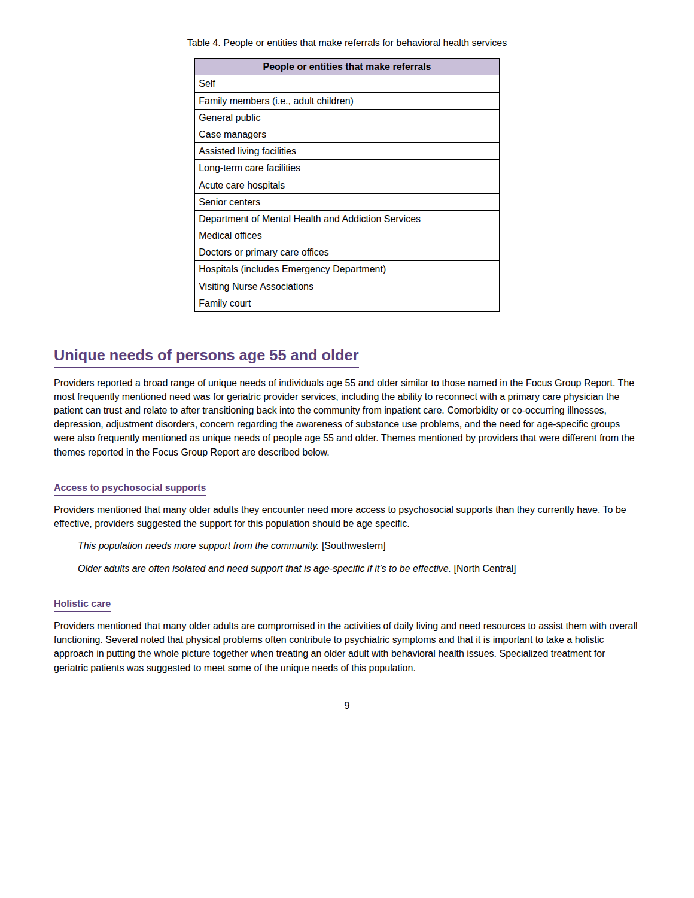Table 4. People or entities that make referrals for behavioral health services
| People or entities that make referrals |
| --- |
| Self |
| Family members (i.e., adult children) |
| General public |
| Case managers |
| Assisted living facilities |
| Long-term care facilities |
| Acute care hospitals |
| Senior centers |
| Department of Mental Health and Addiction Services |
| Medical offices |
| Doctors or primary care offices |
| Hospitals (includes Emergency Department) |
| Visiting Nurse Associations |
| Family court |
Unique needs of persons age 55 and older
Providers reported a broad range of unique needs of individuals age 55 and older similar to those named in the Focus Group Report. The most frequently mentioned need was for geriatric provider services, including the ability to reconnect with a primary care physician the patient can trust and relate to after transitioning back into the community from inpatient care. Comorbidity or co-occurring illnesses, depression, adjustment disorders, concern regarding the awareness of substance use problems, and the need for age-specific groups were also frequently mentioned as unique needs of people age 55 and older. Themes mentioned by providers that were different from the themes reported in the Focus Group Report are described below.
Access to psychosocial supports
Providers mentioned that many older adults they encounter need more access to psychosocial supports than they currently have. To be effective, providers suggested the support for this population should be age specific.
This population needs more support from the community. [Southwestern]
Older adults are often isolated and need support that is age-specific if it’s to be effective. [North Central]
Holistic care
Providers mentioned that many older adults are compromised in the activities of daily living and need resources to assist them with overall functioning. Several noted that physical problems often contribute to psychiatric symptoms and that it is important to take a holistic approach in putting the whole picture together when treating an older adult with behavioral health issues. Specialized treatment for geriatric patients was suggested to meet some of the unique needs of this population.
9